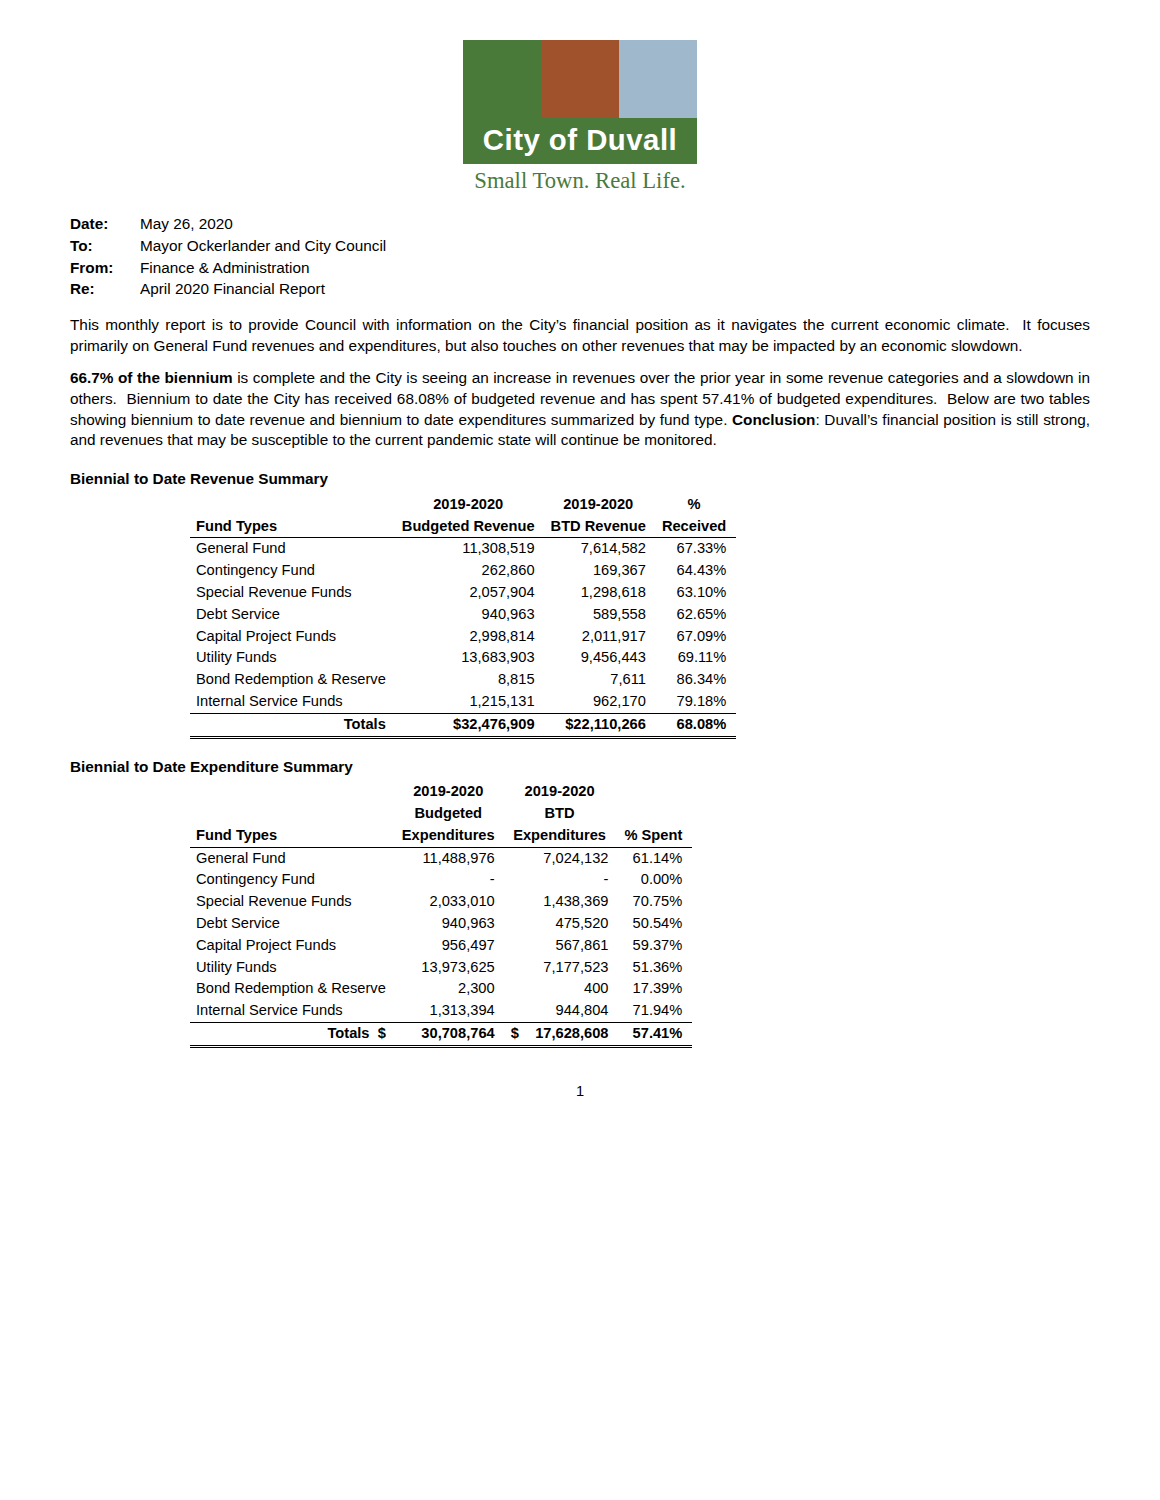City of Duvall
Small Town. Real Life.
| Date: | May 26, 2020 |
| To: | Mayor Ockerlander and City Council |
| From: | Finance & Administration |
| Re: | April 2020 Financial Report |
This monthly report is to provide Council with information on the City’s financial position as it navigates the current economic climate. It focuses primarily on General Fund revenues and expenditures, but also touches on other revenues that may be impacted by an economic slowdown.
66.7% of the biennium is complete and the City is seeing an increase in revenues over the prior year in some revenue categories and a slowdown in others. Biennium to date the City has received 68.08% of budgeted revenue and has spent 57.41% of budgeted expenditures. Below are two tables showing biennium to date revenue and biennium to date expenditures summarized by fund type. Conclusion: Duvall’s financial position is still strong, and revenues that may be susceptible to the current pandemic state will continue be monitored.
Biennial to Date Revenue Summary
| | 2019-2020 | 2019-2020 | % |
| --- | --- | --- | --- |
| Fund Types | Budgeted Revenue | BTD Revenue | Received |
| General Fund | 11,308,519 | 7,614,582 | 67.33% |
| Contingency Fund | 262,860 | 169,367 | 64.43% |
| Special Revenue Funds | 2,057,904 | 1,298,618 | 63.10% |
| Debt Service | 940,963 | 589,558 | 62.65% |
| Capital Project Funds | 2,998,814 | 2,011,917 | 67.09% |
| Utility Funds | 13,683,903 | 9,456,443 | 69.11% |
| Bond Redemption & Reserve | 8,815 | 7,611 | 86.34% |
| Internal Service Funds | 1,215,131 | 962,170 | 79.18% |
| Totals | $32,476,909 | $22,110,266 | 68.08% |
Biennial to Date Expenditure Summary
| | 2019-2020 | 2019-2020 | |
| --- | --- | --- | --- |
| | Budgeted | BTD | |
| Fund Types | Expenditures | Expenditures | % Spent |
| General Fund | 11,488,976 | 7,024,132 | 61.14% |
| Contingency Fund | - | - | 0.00% |
| Special Revenue Funds | 2,033,010 | 1,438,369 | 70.75% |
| Debt Service | 940,963 | 475,520 | 50.54% |
| Capital Project Funds | 956,497 | 567,861 | 59.37% |
| Utility Funds | 13,973,625 | 7,177,523 | 51.36% |
| Bond Redemption & Reserve | 2,300 | 400 | 17.39% |
| Internal Service Funds | 1,313,394 | 944,804 | 71.94% |
| Totals $ | 30,708,764 | $ 17,628,608 | 57.41% |
1